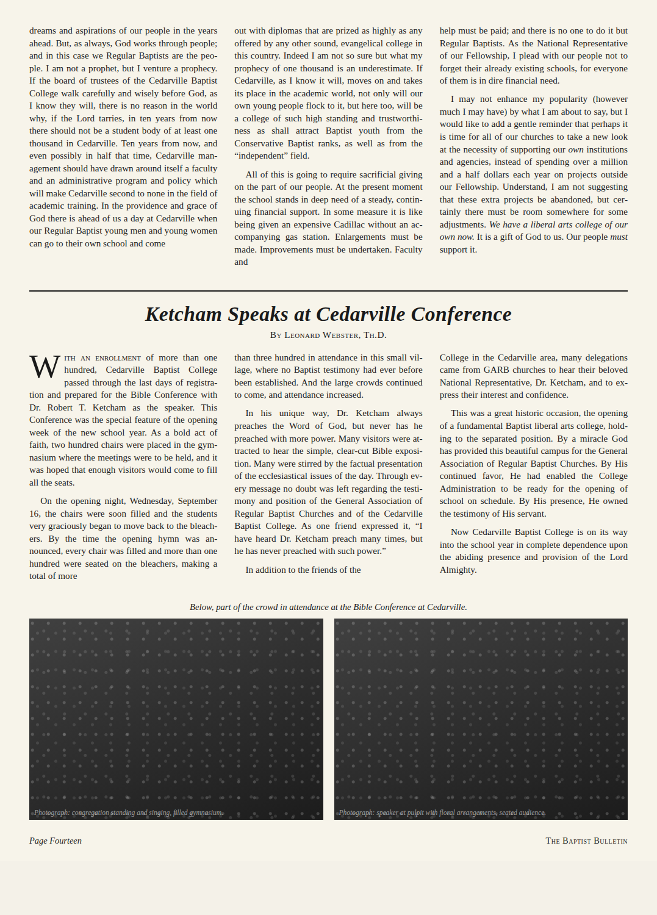dreams and aspirations of our people in the years ahead. But, as always, God works through people; and in this case we Regular Baptists are the people. I am not a prophet, but I venture a prophecy. If the board of trustees of the Cedarville Baptist College walk carefully and wisely before God, as I know they will, there is no reason in the world why, if the Lord tarries, in ten years from now there should not be a student body of at least one thousand in Cedarville. Ten years from now, and even possibly in half that time, Cedarville management should have drawn around itself a faculty and an administrative program and policy which will make Cedarville second to none in the field of academic training. In the providence and grace of God there is ahead of us a day at Cedarville when our Regular Baptist young men and young women can go to their own school and come
out with diplomas that are prized as highly as any offered by any other sound, evangelical college in this country. Indeed I am not so sure but what my prophecy of one thousand is an underestimate. If Cedarville, as I know it will, moves on and takes its place in the academic world, not only will our own young people flock to it, but here too, will be a college of such high standing and trustworthiness as shall attract Baptist youth from the Conservative Baptist ranks, as well as from the “independent” field.
All of this is going to require sacrificial giving on the part of our people. At the present moment the school stands in deep need of a steady, continuing financial support. In some measure it is like being given an expensive Cadillac without an accompanying gas station. Enlargements must be made. Improvements must be undertaken. Faculty and
help must be paid; and there is no one to do it but Regular Baptists. As the National Representative of our Fellowship, I plead with our people not to forget their already existing schools, for everyone of them is in dire financial need.
I may not enhance my popularity (however much I may have) by what I am about to say, but I would like to add a gentle reminder that perhaps it is time for all of our churches to take a new look at the necessity of supporting our own institutions and agencies, instead of spending over a million and a half dollars each year on projects outside our Fellowship. Understand, I am not suggesting that these extra projects be abandoned, but certainly there must be room somewhere for some adjustments. We have a liberal arts college of our own now. It is a gift of God to us. Our people must support it.
Ketcham Speaks at Cedarville Conference
By Leonard Webster, Th.D.
With an enrollment of more than one hundred, Cedarville Baptist College passed through the last days of registration and prepared for the Bible Conference with Dr. Robert T. Ketcham as the speaker. This Conference was the special feature of the opening week of the new school year. As a bold act of faith, two hundred chairs were placed in the gymnasium where the meetings were to be held, and it was hoped that enough visitors would come to fill all the seats.
On the opening night, Wednesday, September 16, the chairs were soon filled and the students very graciously began to move back to the bleachers. By the time the opening hymn was announced, every chair was filled and more than one hundred were seated on the bleachers, making a total of more
than three hundred in attendance in this small village, where no Baptist testimony had ever before been established. And the large crowds continued to come, and attendance increased.
In his unique way, Dr. Ketcham always preaches the Word of God, but never has he preached with more power. Many visitors were attracted to hear the simple, clear-cut Bible exposition. Many were stirred by the factual presentation of the ecclesiastical issues of the day. Through every message no doubt was left regarding the testimony and position of the General Association of Regular Baptist Churches and of the Cedarville Baptist College. As one friend expressed it, “I have heard Dr. Ketcham preach many times, but he has never preached with such power.”
In addition to the friends of the
College in the Cedarville area, many delegations came from GARB churches to hear their beloved National Representative, Dr. Ketcham, and to express their interest and confidence.
This was a great historic occasion, the opening of a fundamental Baptist liberal arts college, holding to the separated position. By a miracle God has provided this beautiful campus for the General Association of Regular Baptist Churches. By His continued favor, He had enabled the College Administration to be ready for the opening of school on schedule. By His presence, He owned the testimony of His servant.
Now Cedarville Baptist College is on its way into the school year in complete dependence upon the abiding presence and provision of the Lord Almighty.
Below, part of the crowd in attendance at the Bible Conference at Cedarville.
Photograph: congregation standing and singing, filled gymnasium.
Photograph: speaker at pulpit with floral arrangements, seated audience.
Page Fourteen The Baptist Bulletin